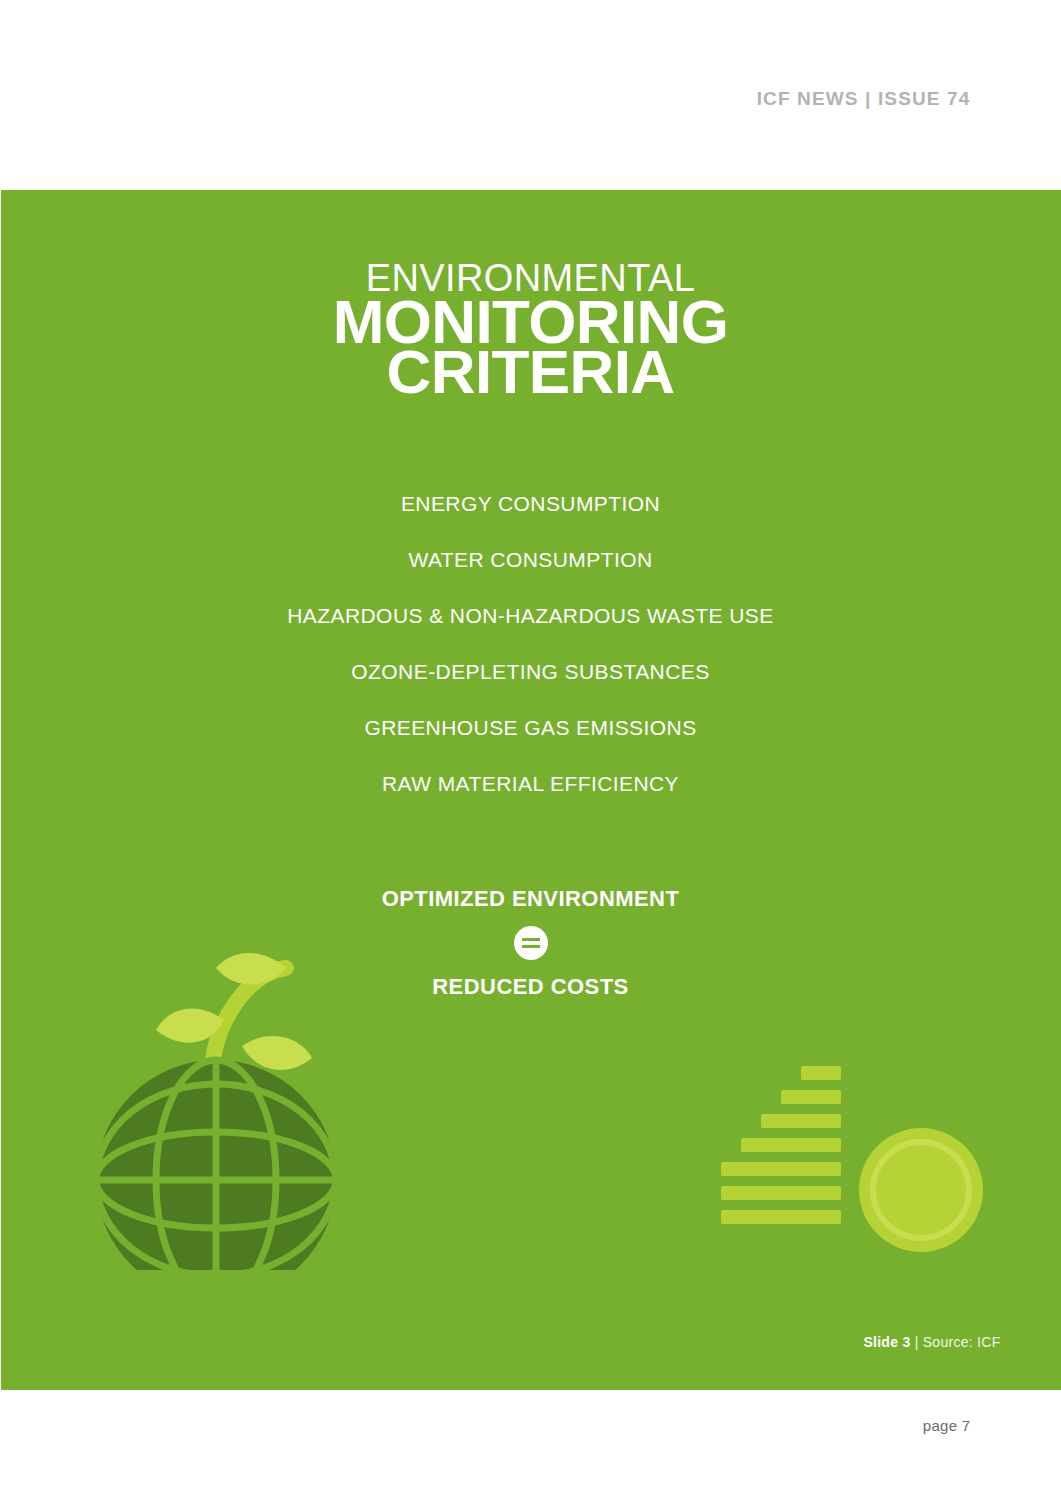ICF NEWS | ISSUE 74
ENVIRONMENTAL MONITORING CRITERIA
Energy consumption
Water consumption
Hazardous & non-hazardous waste use
Ozone-depleting substances
Greenhouse gas emissions
Raw material efficiency
Optimized environment
Reduced costs
Slide 3 | Source: ICF
page 7